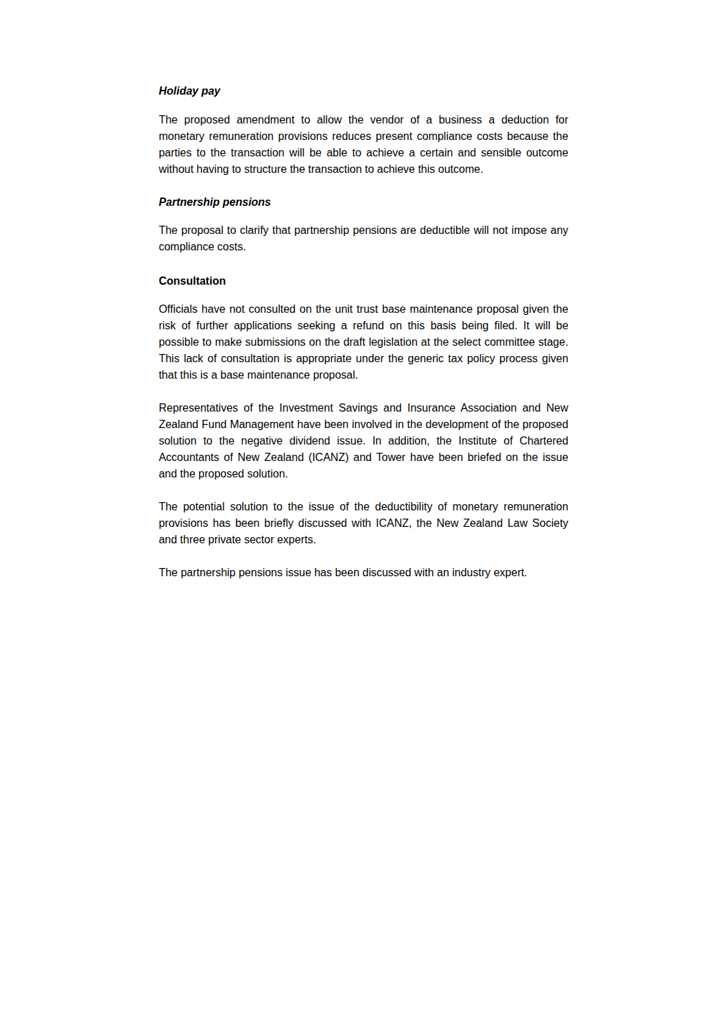Holiday pay
The proposed amendment to allow the vendor of a business a deduction for monetary remuneration provisions reduces present compliance costs because the parties to the transaction will be able to achieve a certain and sensible outcome without having to structure the transaction to achieve this outcome.
Partnership pensions
The proposal to clarify that partnership pensions are deductible will not impose any compliance costs.
Consultation
Officials have not consulted on the unit trust base maintenance proposal given the risk of further applications seeking a refund on this basis being filed. It will be possible to make submissions on the draft legislation at the select committee stage. This lack of consultation is appropriate under the generic tax policy process given that this is a base maintenance proposal.
Representatives of the Investment Savings and Insurance Association and New Zealand Fund Management have been involved in the development of the proposed solution to the negative dividend issue. In addition, the Institute of Chartered Accountants of New Zealand (ICANZ) and Tower have been briefed on the issue and the proposed solution.
The potential solution to the issue of the deductibility of monetary remuneration provisions has been briefly discussed with ICANZ, the New Zealand Law Society and three private sector experts.
The partnership pensions issue has been discussed with an industry expert.